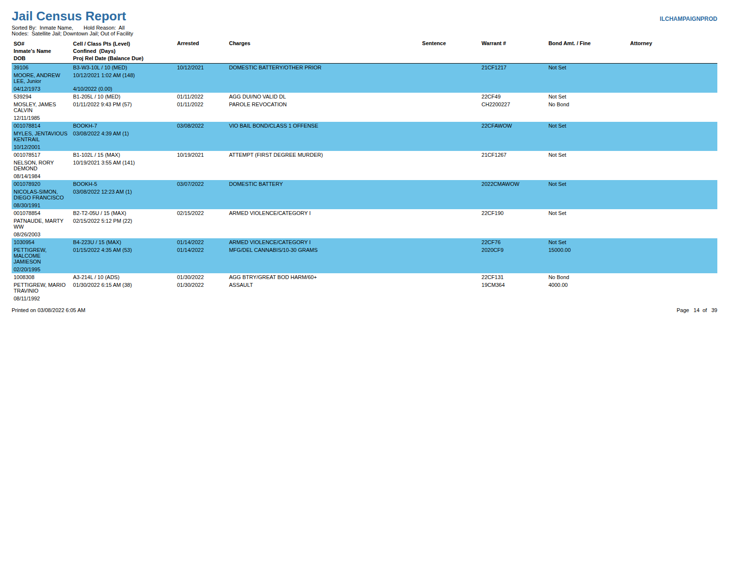ILCHAMPAIGNPROD
Jail Census Report
Sorted By: Inmate Name, Hold Reason: All
Nodes: Satellite Jail; Downtown Jail; Out of Facility
| SO# Inmate's Name DOB | Cell / Class Pts (Level) Confined (Days) Proj Rel Date (Balance Due) | Arrested | Charges | Sentence | Warrant # | Bond Amt. / Fine | Attorney |
| --- | --- | --- | --- | --- | --- | --- | --- |
| 39106 | B3-W3-10L / 10 (MED) | 10/12/2021 | DOMESTIC BATTERY/OTHER PRIOR | | 21CF1217 | Not Set | |
| MOORE, ANDREW LEE, Junior | 10/12/2021 1:02 AM (148) | | | | | | |
| 04/12/1973 | 4/10/2022 (0.00) | | | | | | |
| 539294 | B1-205L / 10 (MED) | 01/11/2022 | AGG DUI/NO VALID DL | | 22CF49 | Not Set | |
| MOSLEY, JAMES CALVIN | 01/11/2022 9:43 PM (57) | 01/11/2022 | PAROLE REVOCATION | | CH2200227 | No Bond | |
| 12/11/1985 | | | | | | | |
| 001078814 | BOOKH-7 | 03/08/2022 | VIO BAIL BOND/CLASS 1 OFFENSE | | 22CFAWOW | Not Set | |
| MYLES, JENTAVIOUS KENTRAIL | 03/08/2022 4:39 AM (1) | | | | | | |
| 10/12/2001 | | | | | | | |
| 001078517 | B1-102L / 15 (MAX) | 10/19/2021 | ATTEMPT (FIRST DEGREE MURDER) | | 21CF1267 | Not Set | |
| NELSON, RORY DEMOND | 10/19/2021 3:55 AM (141) | | | | | | |
| 08/14/1984 | | | | | | | |
| 001078920 | BOOKH-5 | 03/07/2022 | DOMESTIC BATTERY | | 2022CMAWOW | Not Set | |
| NICOLAS-SIMON, DIEGO FRANCISCO | 03/08/2022 12:23 AM (1) | | | | | | |
| 08/30/1991 | | | | | | | |
| 001078854 | B2-T2-05U / 15 (MAX) | 02/15/2022 | ARMED VIOLENCE/CATEGORY I | | 22CF190 | Not Set | |
| PATNAUDE, MARTY WW | 02/15/2022 5:12 PM (22) | | | | | | |
| 08/26/2003 | | | | | | | |
| 1030954 | B4-223U / 15 (MAX) | 01/14/2022 | ARMED VIOLENCE/CATEGORY I | | 22CF76 | Not Set | |
| PETTIGREW, MALCOME JAMIESON | 01/15/2022 4:35 AM (53) | 01/14/2022 | MFG/DEL CANNABIS/10-30 GRAMS | | 2020CF9 | 15000.00 | |
| 02/20/1995 | | | | | | | |
| 1008308 | A3-214L / 10 (ADS) | 01/30/2022 | AGG BTRY/GREAT BOD HARM/60+ | | 22CF131 | No Bond | |
| PETTIGREW, MARIO TRAVINIO | 01/30/2022 6:15 AM (38) | 01/30/2022 | ASSAULT | | 19CM364 | 4000.00 | |
| 08/11/1992 | | | | | | | |
Printed on 03/08/2022 6:05 AM
Page 14 of 39